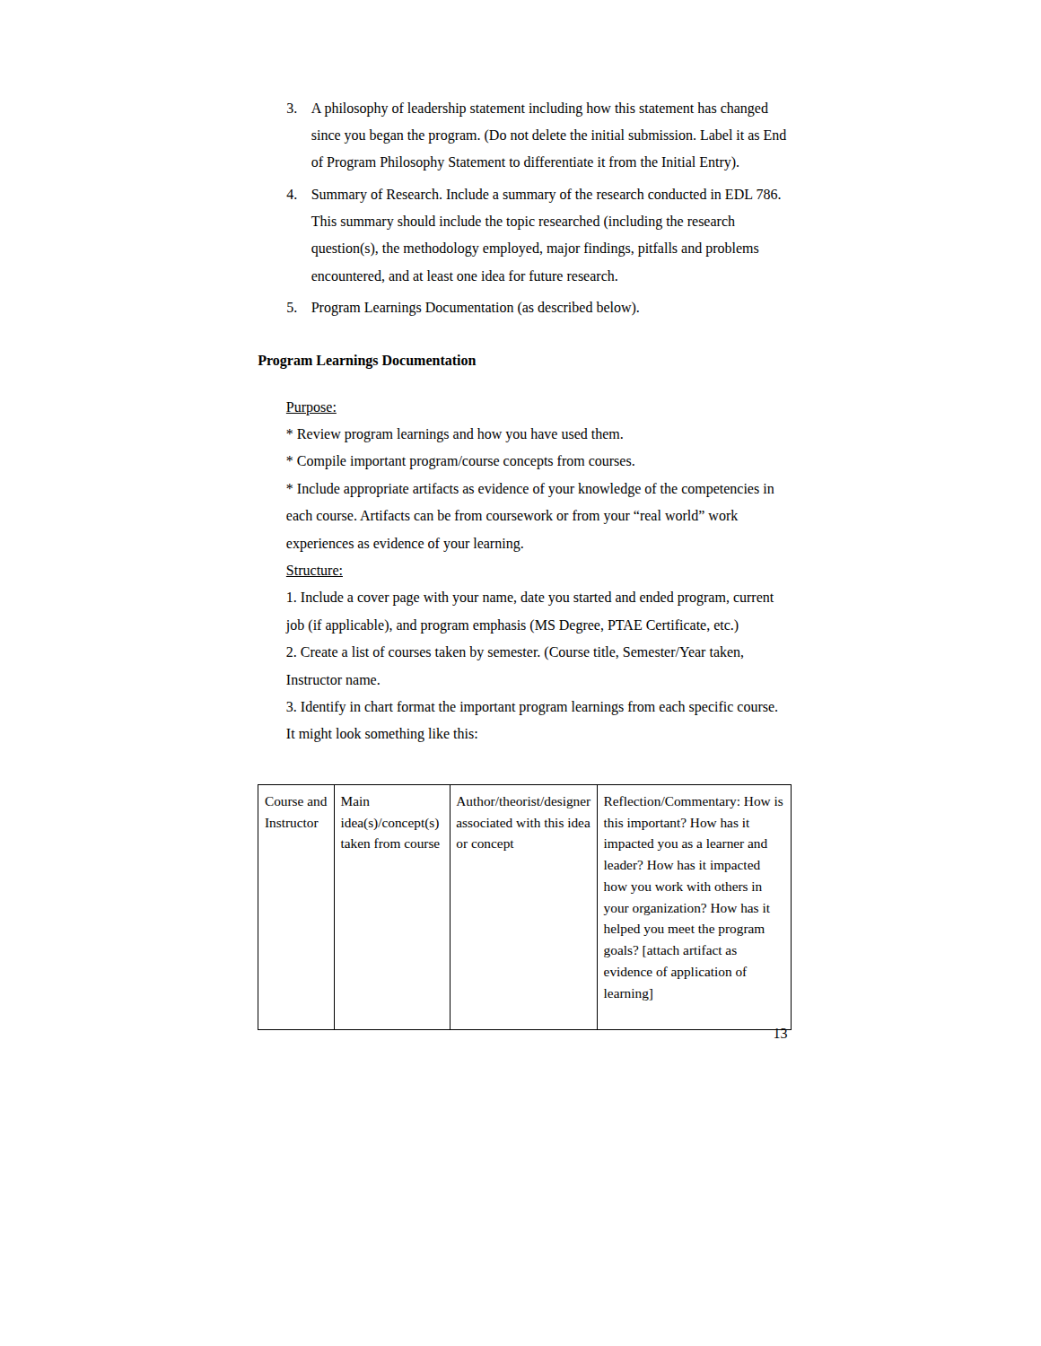A philosophy of leadership statement including how this statement has changed since you began the program. (Do not delete the initial submission. Label it as End of Program Philosophy Statement to differentiate it from the Initial Entry).
Summary of Research. Include a summary of the research conducted in EDL 786. This summary should include the topic researched (including the research question(s), the methodology employed, major findings, pitfalls and problems encountered, and at least one idea for future research.
Program Learnings Documentation (as described below).
Program Learnings Documentation
Purpose:
* Review program learnings and how you have used them.
* Compile important program/course concepts from courses.
* Include appropriate artifacts as evidence of your knowledge of the competencies in each course. Artifacts can be from coursework or from your “real world” work experiences as evidence of your learning.
Structure:
1. Include a cover page with your name, date you started and ended program, current job (if applicable), and program emphasis (MS Degree, PTAE Certificate, etc.)
2. Create a list of courses taken by semester. (Course title, Semester/Year taken, Instructor name.
3. Identify in chart format the important program learnings from each specific course. It might look something like this:
| Course and Instructor | Main idea(s)/concept(s) taken from course | Author/theorist/designer associated with this idea or concept | Reflection/Commentary: How is this important? How has it impacted you as a learner and leader? How has it impacted how you work with others in your organization? How has it helped you meet the program goals? [attach artifact as evidence of application of learning] |
13